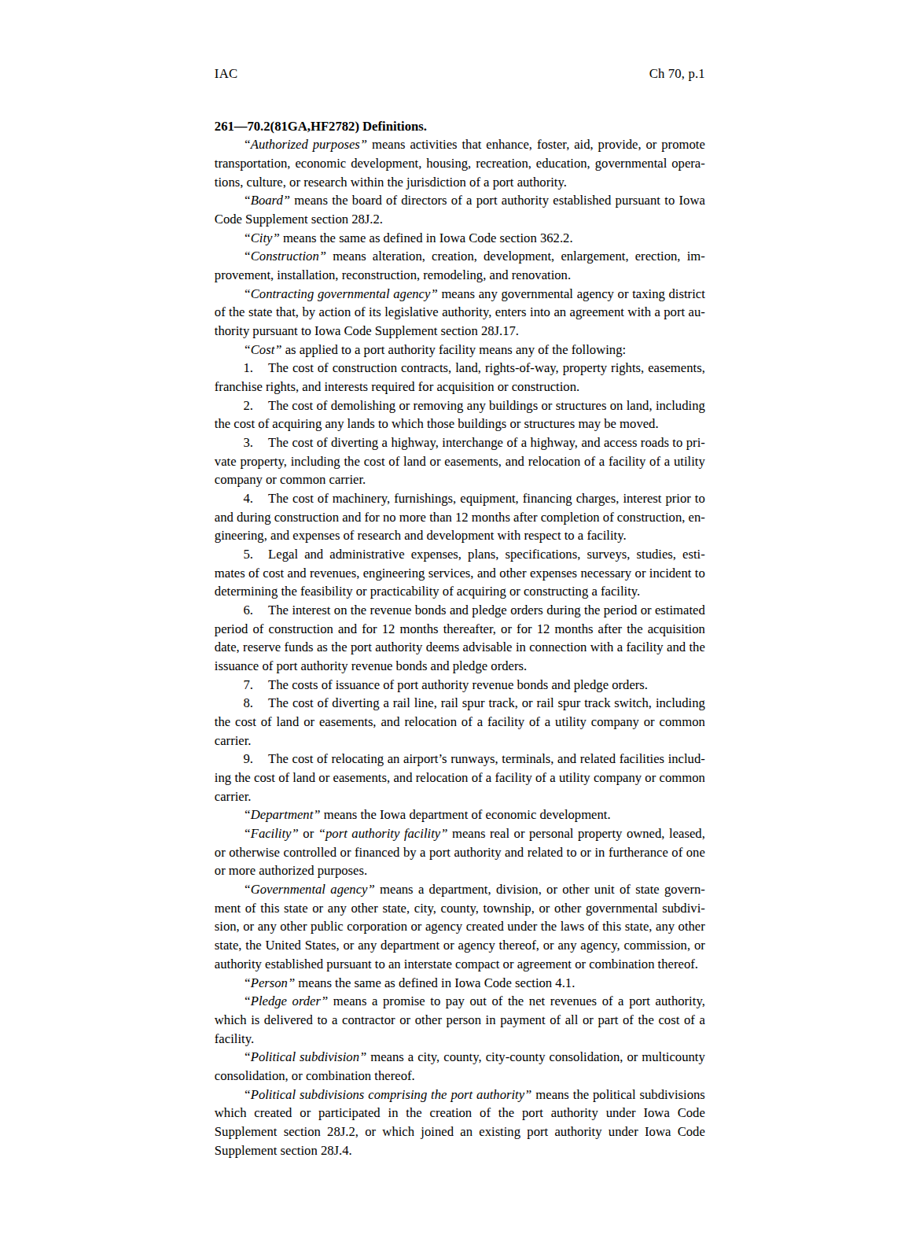IAC Ch 70, p.1
261—70.2(81GA,HF2782) Definitions.
“Authorized purposes” means activities that enhance, foster, aid, provide, or promote transportation, economic development, housing, recreation, education, governmental operations, culture, or research within the jurisdiction of a port authority.
“Board” means the board of directors of a port authority established pursuant to Iowa Code Supplement section 28J.2.
“City” means the same as defined in Iowa Code section 362.2.
“Construction” means alteration, creation, development, enlargement, erection, improvement, installation, reconstruction, remodeling, and renovation.
“Contracting governmental agency” means any governmental agency or taxing district of the state that, by action of its legislative authority, enters into an agreement with a port authority pursuant to Iowa Code Supplement section 28J.17.
“Cost” as applied to a port authority facility means any of the following:
The cost of construction contracts, land, rights-of-way, property rights, easements, franchise rights, and interests required for acquisition or construction.
The cost of demolishing or removing any buildings or structures on land, including the cost of acquiring any lands to which those buildings or structures may be moved.
The cost of diverting a highway, interchange of a highway, and access roads to private property, including the cost of land or easements, and relocation of a facility of a utility company or common carrier.
The cost of machinery, furnishings, equipment, financing charges, interest prior to and during construction and for no more than 12 months after completion of construction, engineering, and expenses of research and development with respect to a facility.
Legal and administrative expenses, plans, specifications, surveys, studies, estimates of cost and revenues, engineering services, and other expenses necessary or incident to determining the feasibility or practicability of acquiring or constructing a facility.
The interest on the revenue bonds and pledge orders during the period or estimated period of construction and for 12 months thereafter, or for 12 months after the acquisition date, reserve funds as the port authority deems advisable in connection with a facility and the issuance of port authority revenue bonds and pledge orders.
The costs of issuance of port authority revenue bonds and pledge orders.
The cost of diverting a rail line, rail spur track, or rail spur track switch, including the cost of land or easements, and relocation of a facility of a utility company or common carrier.
The cost of relocating an airport’s runways, terminals, and related facilities including the cost of land or easements, and relocation of a facility of a utility company or common carrier.
“Department” means the Iowa department of economic development.
“Facility” or “port authority facility” means real or personal property owned, leased, or otherwise controlled or financed by a port authority and related to or in furtherance of one or more authorized purposes.
“Governmental agency” means a department, division, or other unit of state government of this state or any other state, city, county, township, or other governmental subdivision, or any other public corporation or agency created under the laws of this state, any other state, the United States, or any department or agency thereof, or any agency, commission, or authority established pursuant to an interstate compact or agreement or combination thereof.
“Person” means the same as defined in Iowa Code section 4.1.
“Pledge order” means a promise to pay out of the net revenues of a port authority, which is delivered to a contractor or other person in payment of all or part of the cost of a facility.
“Political subdivision” means a city, county, city-county consolidation, or multicounty consolidation, or combination thereof.
“Political subdivisions comprising the port authority” means the political subdivisions which created or participated in the creation of the port authority under Iowa Code Supplement section 28J.2, or which joined an existing port authority under Iowa Code Supplement section 28J.4.